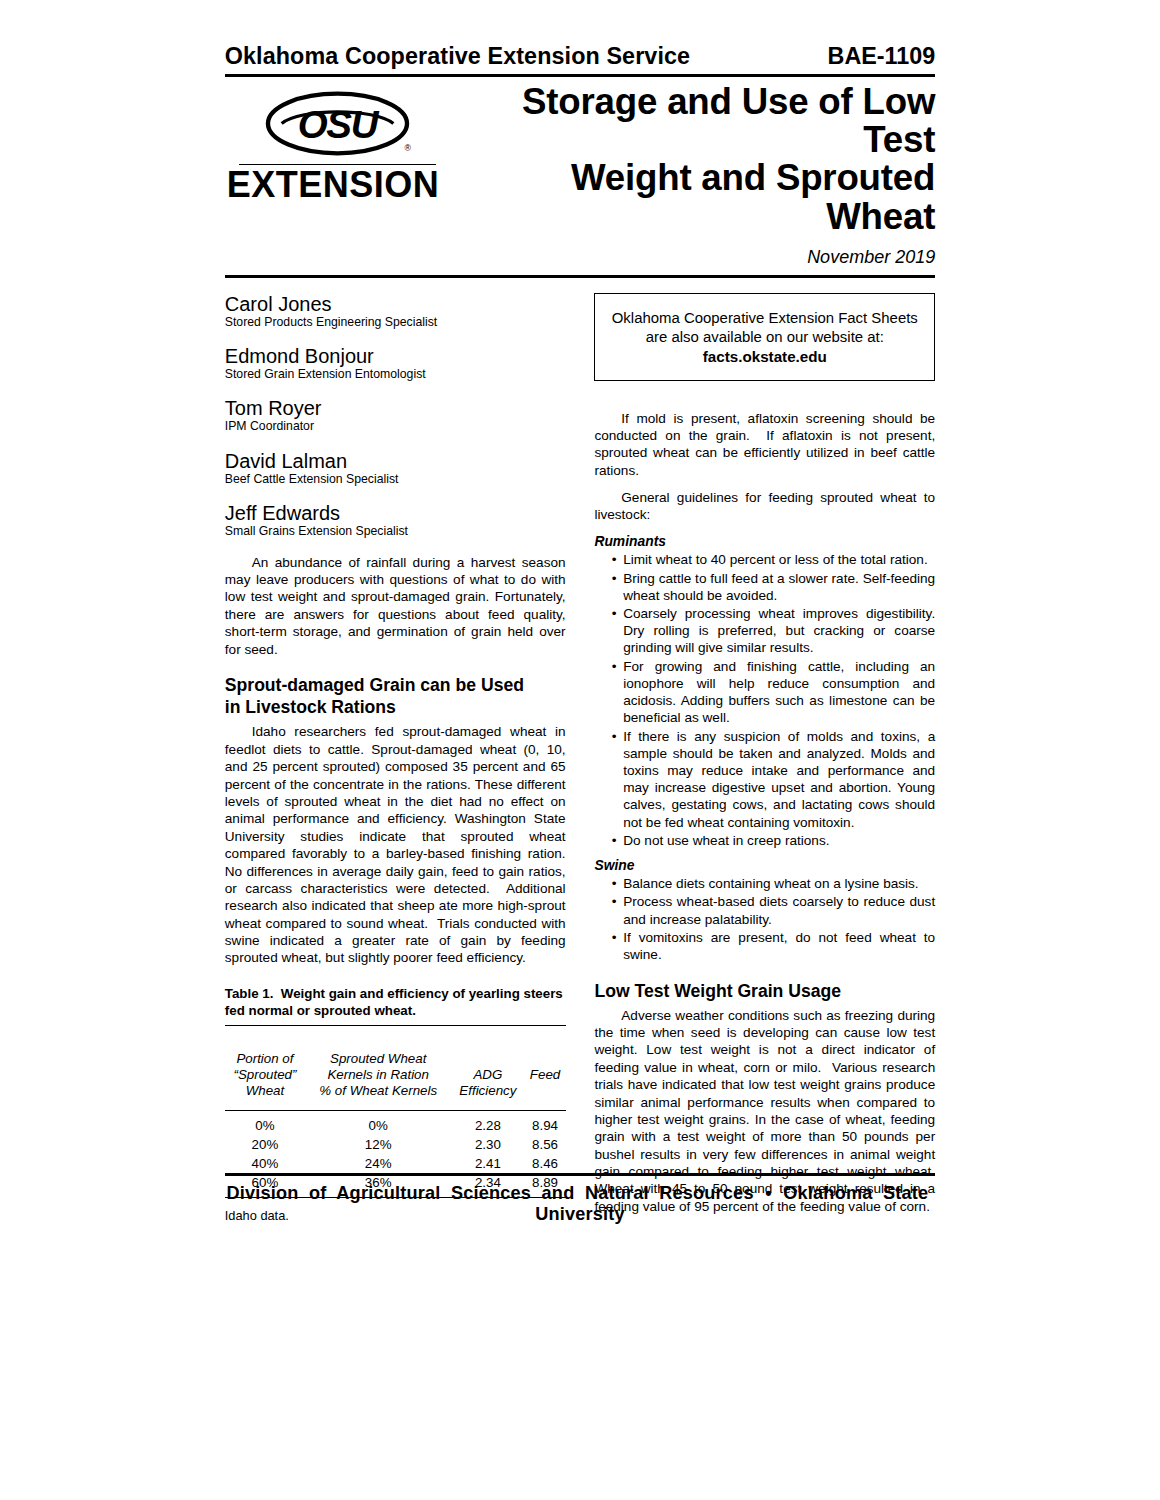Oklahoma Cooperative Extension Service
BAE-1109
OSU ®
EXTENSION
Storage and Use of Low Test
Weight and Sprouted Wheat
November 2019
Carol Jones
Stored Products Engineering Specialist
Edmond Bonjour
Stored Grain Extension Entomologist
Tom Royer
IPM Coordinator
David Lalman
Beef Cattle Extension Specialist
Jeff Edwards
Small Grains Extension Specialist
An abundance of rainfall during a harvest season may leave producers with questions of what to do with low test weight and sprout-damaged grain. Fortunately, there are answers for questions about feed quality, short-term storage, and germination of grain held over for seed.
Sprout-damaged Grain can be Used
in Livestock Rations
Idaho researchers fed sprout-damaged wheat in feedlot diets to cattle. Sprout-damaged wheat (0, 10, and 25 percent sprouted) composed 35 percent and 65 percent of the concentrate in the rations. These different levels of sprouted wheat in the diet had no effect on animal performance and efficiency. Washington State University studies indicate that sprouted wheat compared favorably to a barley-based finishing ration. No differences in average daily gain, feed to gain ratios, or carcass characteristics were detected. Additional research also indicated that sheep ate more high-sprout wheat compared to sound wheat. Trials conducted with swine indicated a greater rate of gain by feeding sprouted wheat, but slightly poorer feed efficiency.
Table 1. Weight gain and efficiency of yearling steers fed normal or sprouted wheat.
| Portion of “Sprouted” Wheat | Sprouted Wheat Kernels in Ration % of Wheat Kernels | ADG Efficiency | Feed |
| --- | --- | --- | --- |
| 0% | 0% | 2.28 | 8.94 |
| 20% | 12% | 2.30 | 8.56 |
| 40% | 24% | 2.41 | 8.46 |
| 60% | 36% | 2.34 | 8.89 |
Idaho data.
Oklahoma Cooperative Extension Fact Sheets
are also available on our website at:
facts.okstate.edu
If mold is present, aflatoxin screening should be conducted on the grain. If aflatoxin is not present, sprouted wheat can be efficiently utilized in beef cattle rations.
General guidelines for feeding sprouted wheat to livestock:
Ruminants
Limit wheat to 40 percent or less of the total ration.
Bring cattle to full feed at a slower rate. Self-feeding wheat should be avoided.
Coarsely processing wheat improves digestibility. Dry rolling is preferred, but cracking or coarse grinding will give similar results.
For growing and finishing cattle, including an ionophore will help reduce consumption and acidosis. Adding buffers such as limestone can be beneficial as well.
If there is any suspicion of molds and toxins, a sample should be taken and analyzed. Molds and toxins may reduce intake and performance and may increase digestive upset and abortion. Young calves, gestating cows, and lactating cows should not be fed wheat containing vomitoxin.
Do not use wheat in creep rations.
Swine
Balance diets containing wheat on a lysine basis.
Process wheat-based diets coarsely to reduce dust and increase palatability.
If vomitoxins are present, do not feed wheat to swine.
Low Test Weight Grain Usage
Adverse weather conditions such as freezing during the time when seed is developing can cause low test weight. Low test weight is not a direct indicator of feeding value in wheat, corn or milo. Various research trials have indicated that low test weight grains produce similar animal performance results when compared to higher test weight grains. In the case of wheat, feeding grain with a test weight of more than 50 pounds per bushel results in very few differences in animal weight gain compared to feeding higher test weight wheat. Wheat with 45 to 50 pound test weight resulted in a feeding value of 95 percent of the feeding value of corn.
Division of Agricultural Sciences and Natural Resources•Oklahoma State University